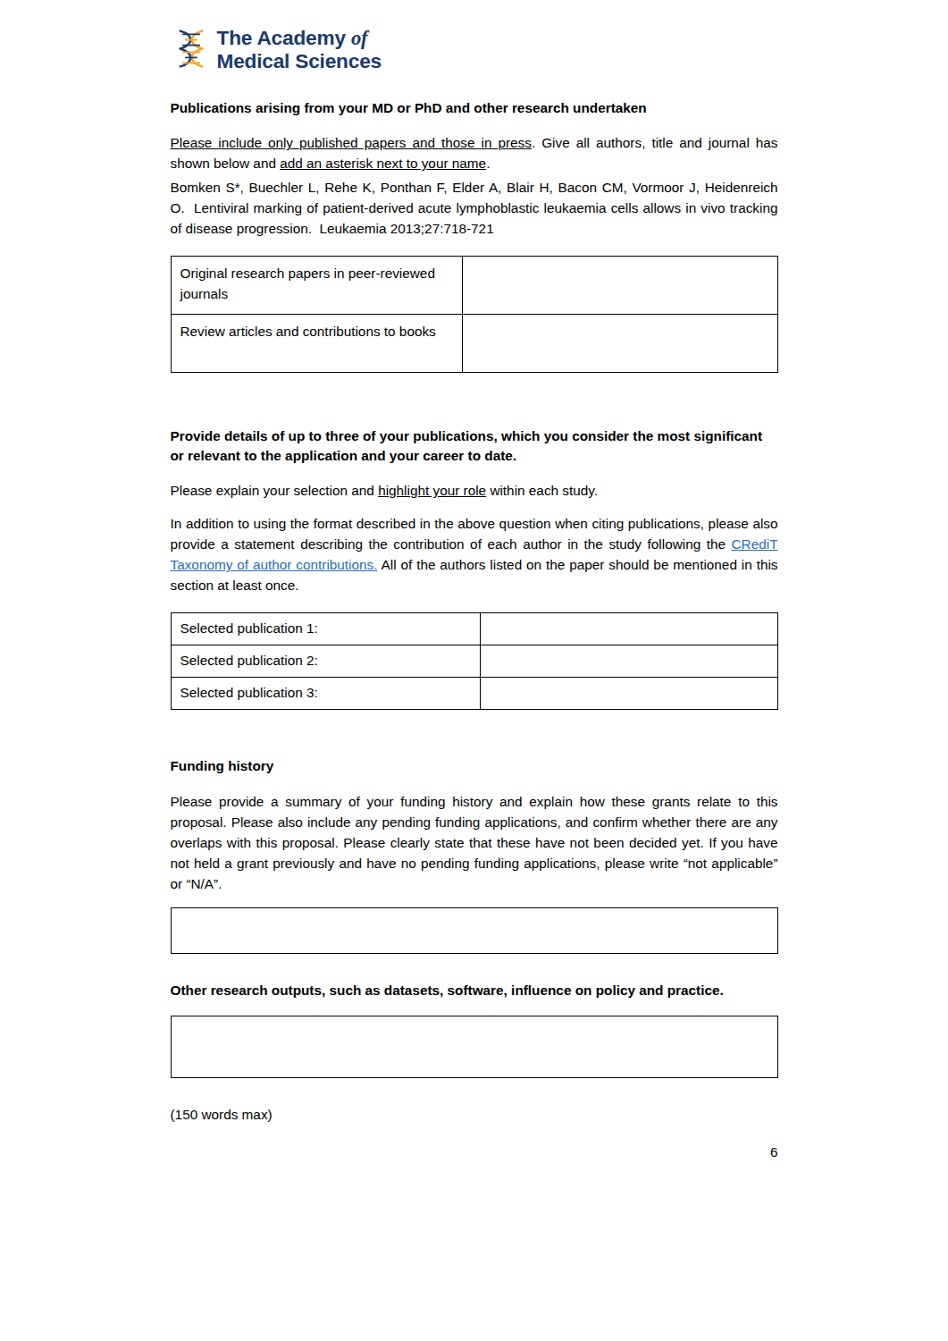The Academy of
Medical Sciences
Publications arising from your MD or PhD and other research undertaken
Please include only published papers and those in press. Give all authors, title and journal has shown below and add an asterisk next to your name.
Bomken S*, Buechler L, Rehe K, Ponthan F, Elder A, Blair H, Bacon CM, Vormoor J, Heidenreich O. Lentiviral marking of patient-derived acute lymphoblastic leukaemia cells allows in vivo tracking of disease progression. Leukaemia 2013;27:718-721
| Original research papers in peer-reviewed journals | |
| Review articles and contributions to books | |
Provide details of up to three of your publications, which you consider the most significant or relevant to the application and your career to date.
Please explain your selection and highlight your role within each study.
In addition to using the format described in the above question when citing publications, please also provide a statement describing the contribution of each author in the study following the CRediT Taxonomy of author contributions. All of the authors listed on the paper should be mentioned in this section at least once.
| Selected publication 1: | |
| Selected publication 2: | |
| Selected publication 3: | |
Funding history
Please provide a summary of your funding history and explain how these grants relate to this proposal. Please also include any pending funding applications, and confirm whether there are any overlaps with this proposal. Please clearly state that these have not been decided yet. If you have not held a grant previously and have no pending funding applications, please write “not applicable” or “N/A”.
Other research outputs, such as datasets, software, influence on policy and practice.
(150 words max)
6